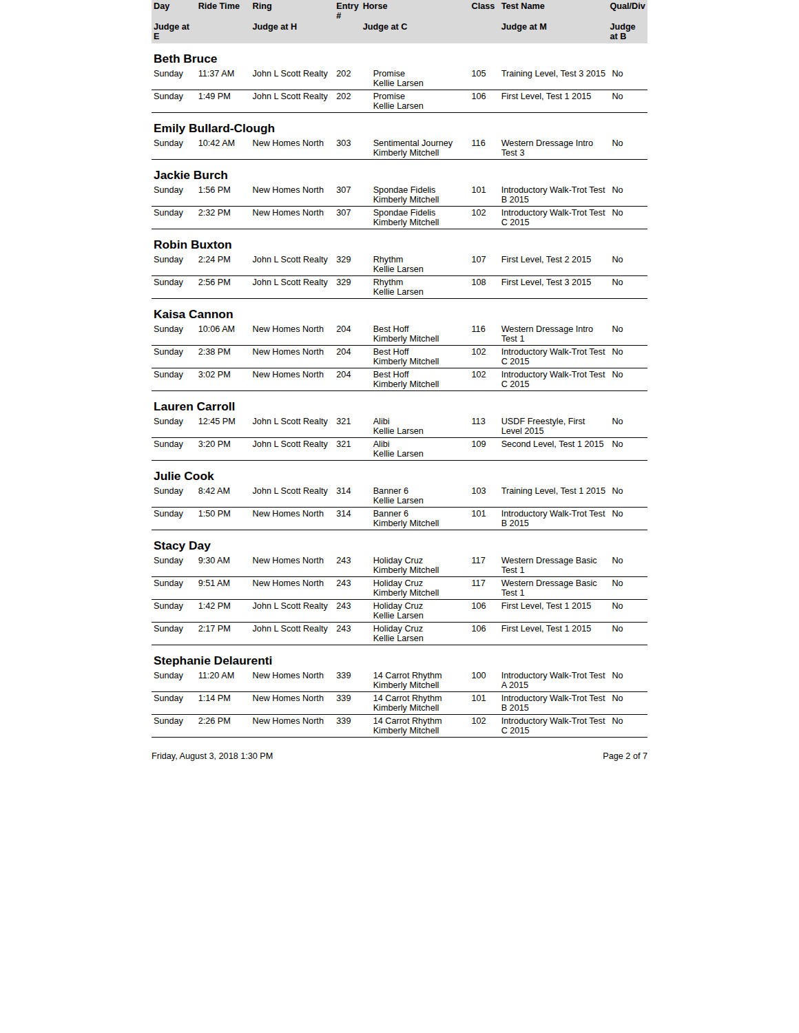| Day | Ride Time | Ring | Entry # | Horse | Class | Test Name | Qual/Div |
| --- | --- | --- | --- | --- | --- | --- | --- |
| Judge at E | | Judge at H | | Judge at C | | Judge at M | Judge at B |
| Beth Bruce |
| Sunday | 11:37 AM | John L Scott Realty | 202 | Promise Kellie Larsen | 105 | Training Level, Test 3 2015 | No |
| Sunday | 1:49 PM | John L Scott Realty | 202 | Promise Kellie Larsen | 106 | First Level, Test 1 2015 | No |
| Emily Bullard-Clough |
| Sunday | 10:42 AM | New Homes North | 303 | Sentimental Journey Kimberly Mitchell | 116 | Western Dressage Intro Test 3 | No |
| Jackie Burch |
| Sunday | 1:56 PM | New Homes North | 307 | Spondae Fidelis Kimberly Mitchell | 101 | Introductory Walk-Trot Test B 2015 | No |
| Sunday | 2:32 PM | New Homes North | 307 | Spondae Fidelis Kimberly Mitchell | 102 | Introductory Walk-Trot Test C 2015 | No |
| Robin Buxton |
| Sunday | 2:24 PM | John L Scott Realty | 329 | Rhythm Kellie Larsen | 107 | First Level, Test 2 2015 | No |
| Sunday | 2:56 PM | John L Scott Realty | 329 | Rhythm Kellie Larsen | 108 | First Level, Test 3 2015 | No |
| Kaisa Cannon |
| Sunday | 10:06 AM | New Homes North | 204 | Best Hoff Kimberly Mitchell | 116 | Western Dressage Intro Test 1 | No |
| Sunday | 2:38 PM | New Homes North | 204 | Best Hoff Kimberly Mitchell | 102 | Introductory Walk-Trot Test C 2015 | No |
| Sunday | 3:02 PM | New Homes North | 204 | Best Hoff Kimberly Mitchell | 102 | Introductory Walk-Trot Test C 2015 | No |
| Lauren Carroll |
| Sunday | 12:45 PM | John L Scott Realty | 321 | Alibi Kellie Larsen | 113 | USDF Freestyle, First Level 2015 | No |
| Sunday | 3:20 PM | John L Scott Realty | 321 | Alibi Kellie Larsen | 109 | Second Level, Test 1 2015 | No |
| Julie Cook |
| Sunday | 8:42 AM | John L Scott Realty | 314 | Banner 6 Kellie Larsen | 103 | Training Level, Test 1 2015 | No |
| Sunday | 1:50 PM | New Homes North | 314 | Banner 6 Kimberly Mitchell | 101 | Introductory Walk-Trot Test B 2015 | No |
| Stacy Day |
| Sunday | 9:30 AM | New Homes North | 243 | Holiday Cruz Kimberly Mitchell | 117 | Western Dressage Basic Test 1 | No |
| Sunday | 9:51 AM | New Homes North | 243 | Holiday Cruz Kimberly Mitchell | 117 | Western Dressage Basic Test 1 | No |
| Sunday | 1:42 PM | John L Scott Realty | 243 | Holiday Cruz Kellie Larsen | 106 | First Level, Test 1 2015 | No |
| Sunday | 2:17 PM | John L Scott Realty | 243 | Holiday Cruz Kellie Larsen | 106 | First Level, Test 1 2015 | No |
| Stephanie Delaurenti |
| Sunday | 11:20 AM | New Homes North | 339 | 14 Carrot Rhythm Kimberly Mitchell | 100 | Introductory Walk-Trot Test A 2015 | No |
| Sunday | 1:14 PM | New Homes North | 339 | 14 Carrot Rhythm Kimberly Mitchell | 101 | Introductory Walk-Trot Test B 2015 | No |
| Sunday | 2:26 PM | New Homes North | 339 | 14 Carrot Rhythm Kimberly Mitchell | 102 | Introductory Walk-Trot Test C 2015 | No |
Friday, August 3, 2018 1:30 PM Page 2 of 7